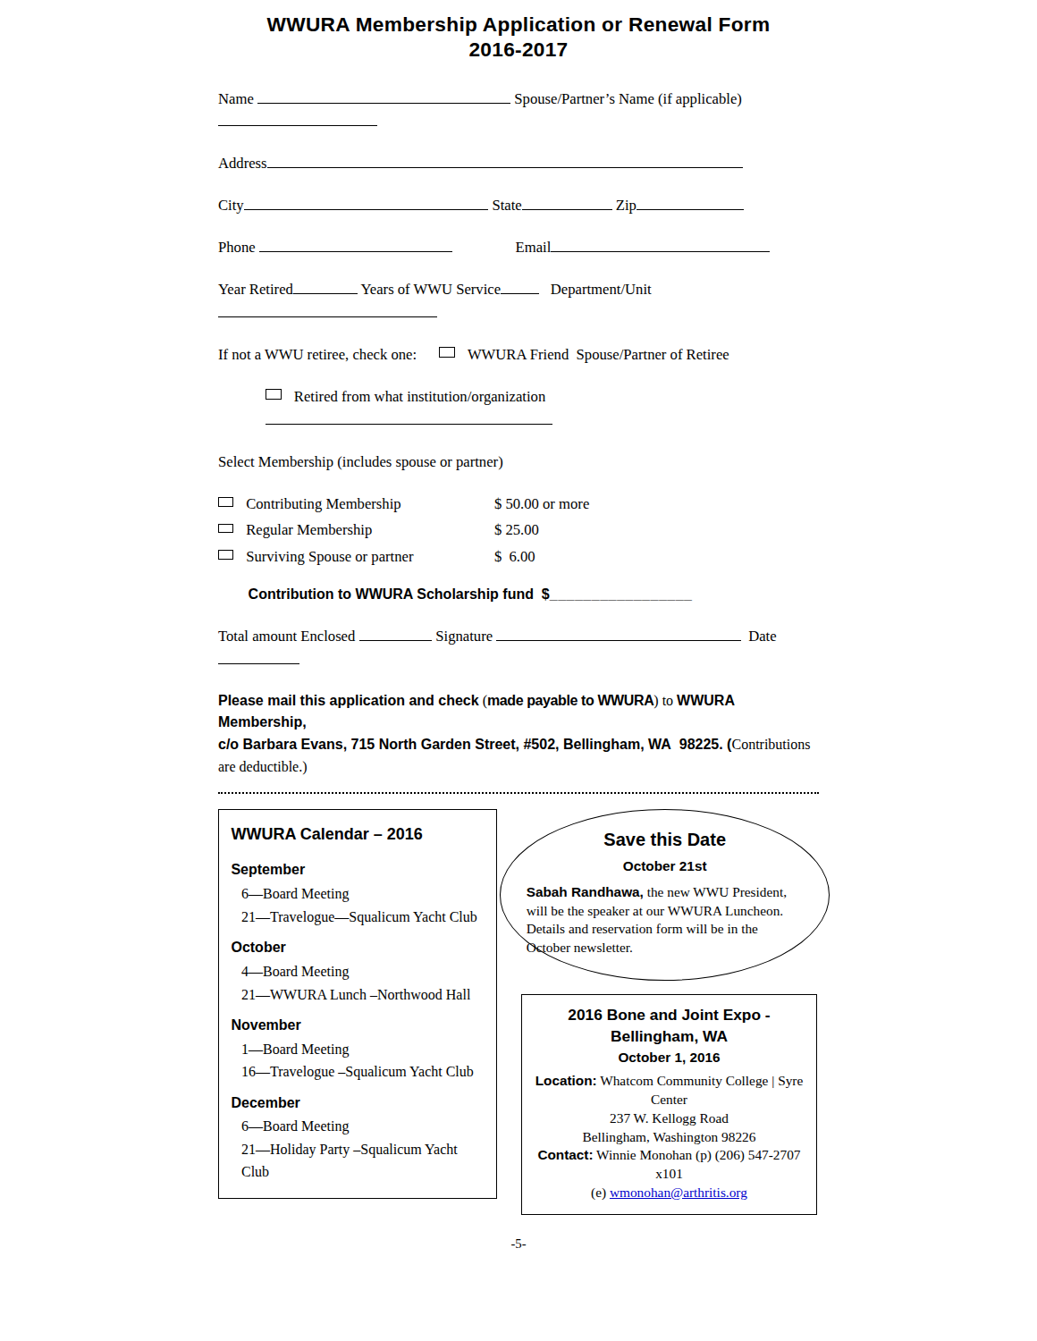WWURA Membership Application or Renewal Form
2016-2017
Name Spouse/Partner’s Name (if applicable)
Address
City State Zip
Phone Email
Year Retired Years of WWU Service Department/Unit
If not a WWU retiree, check one: WWURA Friend Spouse/Partner of Retiree
Retired from what institution/organization
Select Membership (includes spouse or partner)
Contributing Membership $ 50.00 or more
Regular Membership $ 25.00
Surviving Spouse or partner $ 6.00
Contribution to WWURA Scholarship fund $_________________
Total amount Enclosed Signature Date
Please mail this application and check (made payable to WWURA) to WWURA Membership,
c/o Barbara Evans, 715 North Garden Street, #502, Bellingham, WA 98225. (Contributions are deductible.)
WWURA Calendar – 2016
September
6—Board Meeting
21—Travelogue—Squalicum Yacht Club
October
4—Board Meeting
21—WWURA Lunch –Northwood Hall
November
1—Board Meeting
16—Travelogue –Squalicum Yacht Club
December
6—Board Meeting
21—Holiday Party –Squalicum Yacht Club
Save this Date
October 21st
Sabah Randhawa, the new WWU President, will be the speaker at our WWURA Luncheon. Details and reservation form will be in the October newsletter.
2016 Bone and Joint Expo - Bellingham, WA
October 1, 2016
Location: Whatcom Community College | Syre Center
237 W. Kellogg Road
Bellingham, Washington 98226
Contact: Winnie Monohan (p) (206) 547-2707 x101
(e) wmonohan@arthritis.org
-5-